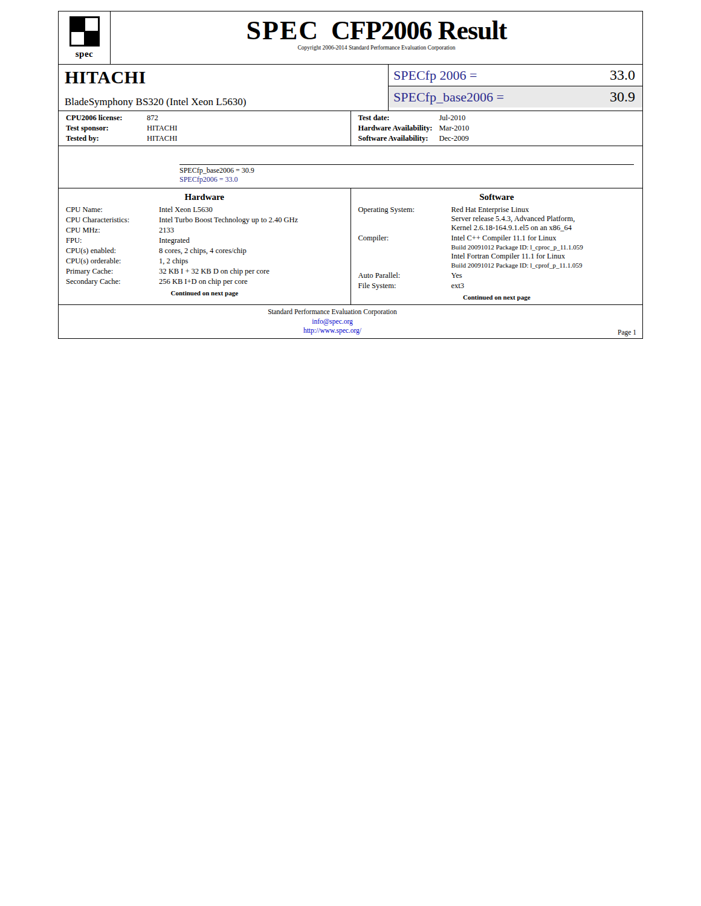spec
SPEC CFP2006 Result
Copyright 2006-2014 Standard Performance Evaluation Corporation
HITACHI
BladeSymphony BS320 (Intel Xeon L5630)
SPECfp 2006 =
33.0
SPECfp_base2006 =
30.9
| CPU2006 license: | 872 |
| Test sponsor: | HITACHI |
| Tested by: | HITACHI |
| Test date: | Jul-2010 |
| Hardware Availability: | Mar-2010 |
| Software Availability: | Dec-2009 |
SPECfp_base2006 = 30.9
SPECfp2006 = 33.0
Hardware
| CPU Name: | Intel Xeon L5630 |
| CPU Characteristics: | Intel Turbo Boost Technology up to 2.40 GHz |
| CPU MHz: | 2133 |
| FPU: | Integrated |
| CPU(s) enabled: | 8 cores, 2 chips, 4 cores/chip |
| CPU(s) orderable: | 1, 2 chips |
| Primary Cache: | 32 KB I + 32 KB D on chip per core |
| Secondary Cache: | 256 KB I+D on chip per core |
Continued on next page
Software
| Operating System: | Red Hat Enterprise Linux Server release 5.4.3, Advanced Platform, Kernel 2.6.18-164.9.1.el5 on an x86_64 |
| Compiler: | Intel C++ Compiler 11.1 for Linux Build 20091012 Package ID: l_cproc_p_11.1.059 Intel Fortran Compiler 11.1 for Linux Build 20091012 Package ID: l_cprof_p_11.1.059 |
| Auto Parallel: | Yes |
| File System: | ext3 |
Continued on next page
Standard Performance Evaluation Corporation
info@spec.org
http://www.spec.org/
Page 1